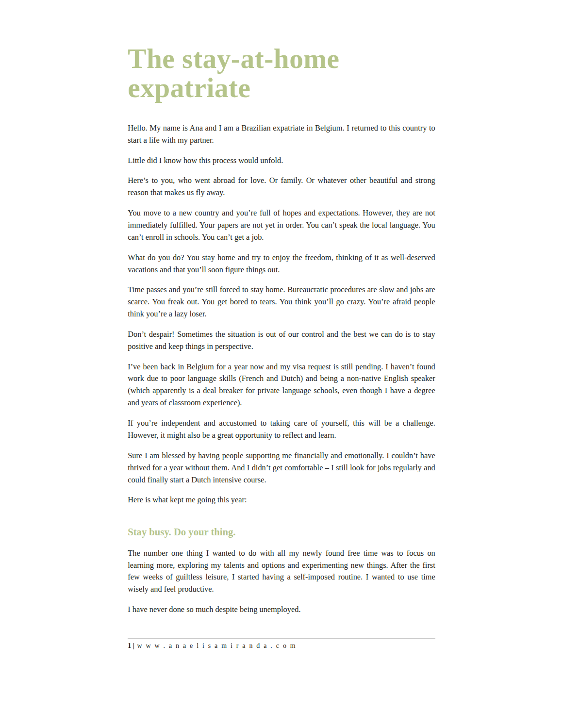The stay-at-home expatriate
Hello. My name is Ana and I am a Brazilian expatriate in Belgium. I returned to this country to start a life with my partner.
Little did I know how this process would unfold.
Here’s to you, who went abroad for love. Or family. Or whatever other beautiful and strong reason that makes us fly away.
You move to a new country and you’re full of hopes and expectations. However, they are not immediately fulfilled. Your papers are not yet in order. You can’t speak the local language. You can’t enroll in schools. You can’t get a job.
What do you do? You stay home and try to enjoy the freedom, thinking of it as well-deserved vacations and that you’ll soon figure things out.
Time passes and you’re still forced to stay home. Bureaucratic procedures are slow and jobs are scarce. You freak out. You get bored to tears. You think you’ll go crazy. You’re afraid people think you’re a lazy loser.
Don’t despair! Sometimes the situation is out of our control and the best we can do is to stay positive and keep things in perspective.
I’ve been back in Belgium for a year now and my visa request is still pending. I haven’t found work due to poor language skills (French and Dutch) and being a non-native English speaker (which apparently is a deal breaker for private language schools, even though I have a degree and years of classroom experience).
If you’re independent and accustomed to taking care of yourself, this will be a challenge. However, it might also be a great opportunity to reflect and learn.
Sure I am blessed by having people supporting me financially and emotionally. I couldn’t have thrived for a year without them. And I didn’t get comfortable – I still look for jobs regularly and could finally start a Dutch intensive course.
Here is what kept me going this year:
Stay busy. Do your thing.
The number one thing I wanted to do with all my newly found free time was to focus on learning more, exploring my talents and options and experimenting new things. After the first few weeks of guiltless leisure, I started having a self-imposed routine. I wanted to use time wisely and feel productive.
I have never done so much despite being unemployed.
1 | w w w . a n a e l i s a m i r a n d a . c o m